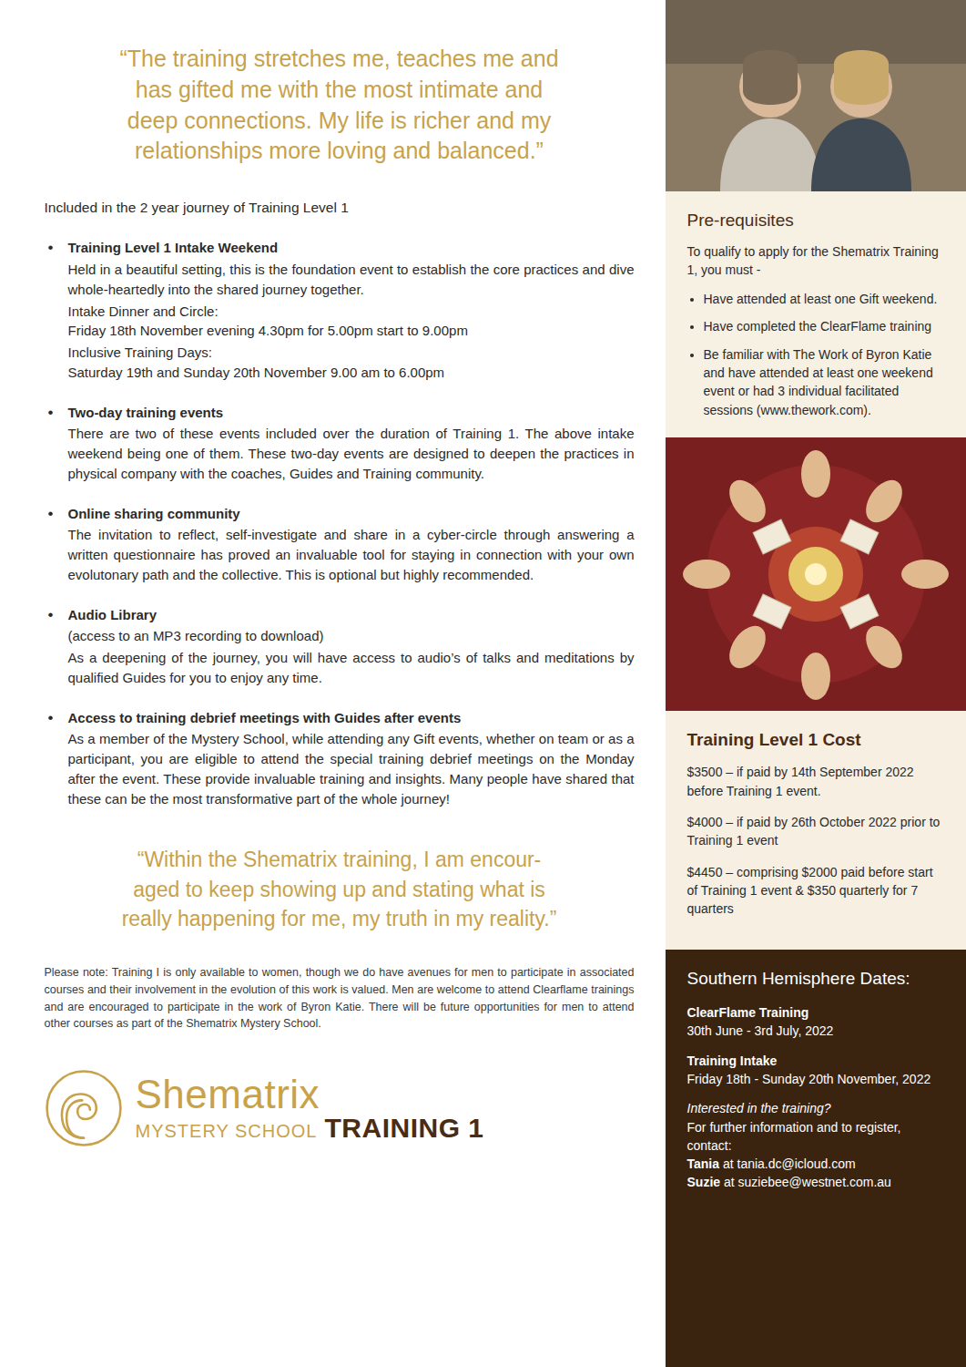“The training stretches me, teaches me and
has gifted me with the most intimate and
deep connections. My life is richer and my
relationships more loving and balanced.”
Included in the 2 year journey of Training Level 1
Training Level 1 Intake Weekend
Held in a beautiful setting, this is the foundation event to establish the core practices and dive whole-heartedly into the shared journey together.
Intake Dinner and Circle:
Friday 18th November evening 4.30pm for 5.00pm start to 9.00pm
Inclusive Training Days:
Saturday 19th and Sunday 20th November 9.00 am to 6.00pm
Two-day training events
There are two of these events included over the duration of Training 1. The above intake weekend being one of them. These two-day events are designed to deepen the practices in physical company with the coaches, Guides and Training community.
Online sharing community
The invitation to reflect, self-investigate and share in a cyber-circle through answering a written questionnaire has proved an invaluable tool for staying in connection with your own evolutonary path and the collective. This is optional but highly recommended.
Audio Library
(access to an MP3 recording to download)
As a deepening of the journey, you will have access to audio’s of talks and meditations by qualified Guides for you to enjoy any time.
Access to training debrief meetings with Guides after events
As a member of the Mystery School, while attending any Gift events, whether on team or as a participant, you are eligible to attend the special training debrief meetings on the Monday after the event. These provide invaluable training and insights. Many people have shared that these can be the most transformative part of the whole journey!
“Within the Shematrix training, I am encour-
aged to keep showing up and stating what is
really happening for me, my truth in my reality.”
Please note: Training I is only available to women, though we do have avenues for men to participate in associated courses and their involvement in the evolution of this work is valued. Men are welcome to attend Clearflame trainings and are encouraged to participate in the work of Byron Katie. There will be future opportunities for men to attend other courses as part of the Shematrix Mystery School.
Shematrix MYSTERY SCHOOL TRAINING 1
Pre-requisites
To qualify to apply for the Shematrix Training 1, you must -
Have attended at least one Gift weekend.
Have completed the ClearFlame training
Be familiar with The Work of Byron Katie and have attended at least one weekend event or had 3 individual facilitated sessions (www.thework.com).
Training Level 1 Cost
$3500 – if paid by 14th September 2022 before Training 1 event.
$4000 – if paid by 26th October 2022 prior to Training 1 event
$4450 – comprising $2000 paid before start of Training 1 event & $350 quarterly for 7 quarters
Southern Hemisphere Dates:
ClearFlame Training
30th June - 3rd July, 2022
Training Intake
Friday 18th - Sunday 20th November, 2022
Interested in the training?
For further information and to register, contact:
Tania at tania.dc@icloud.com
Suzie at suziebee@westnet.com.au